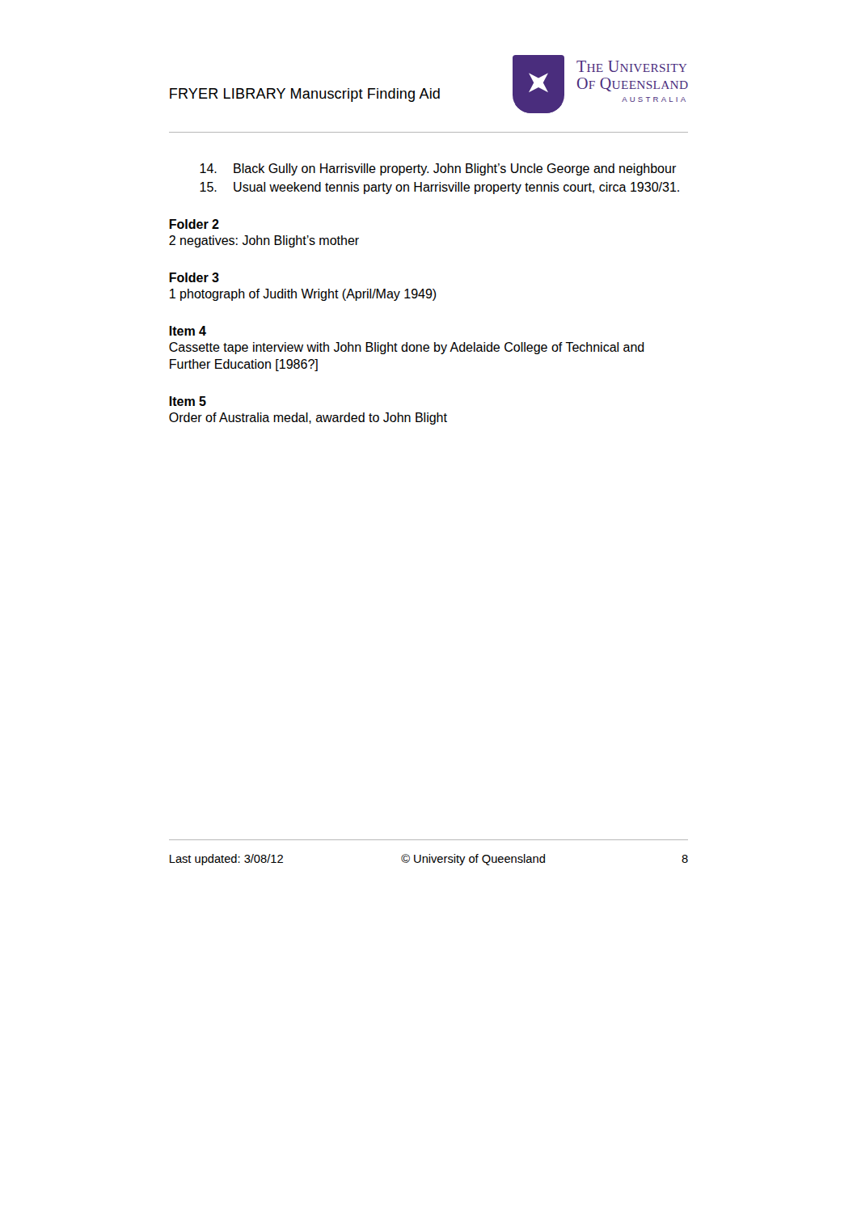FRYER LIBRARY Manuscript Finding Aid
THE UNIVERSITY
OF QUEENSLAND
AUSTRALIA
14. Black Gully on Harrisville property. John Blight’s Uncle George and neighbour
15. Usual weekend tennis party on Harrisville property tennis court, circa 1930/31.
Folder 2
2 negatives: John Blight’s mother
Folder 3
1 photograph of Judith Wright (April/May 1949)
Item 4
Cassette tape interview with John Blight done by Adelaide College of Technical and Further Education [1986?]
Item 5
Order of Australia medal, awarded to John Blight
Last updated: 3/08/12
© University of Queensland
8